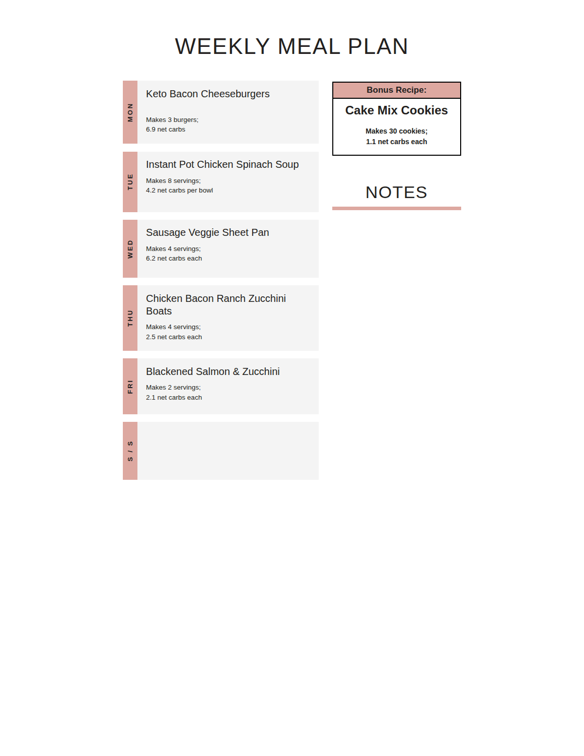Weekly Meal Plan
Mon
Keto Bacon Cheeseburgers
Makes 3 burgers;
6.9 net carbs
Tue
Instant Pot Chicken Spinach Soup
Makes 8 servings;
4.2 net carbs per bowl
Wed
Sausage Veggie Sheet Pan
Makes 4 servings;
6.2 net carbs each
Thu
Chicken Bacon Ranch Zucchini Boats
Makes 4 servings;
2.5 net carbs each
Fri
Blackened Salmon & Zucchini
Makes 2 servings;
2.1 net carbs each
S / S
Bonus Recipe:
Cake Mix Cookies
Makes 30 cookies;
1.1 net carbs each
Notes